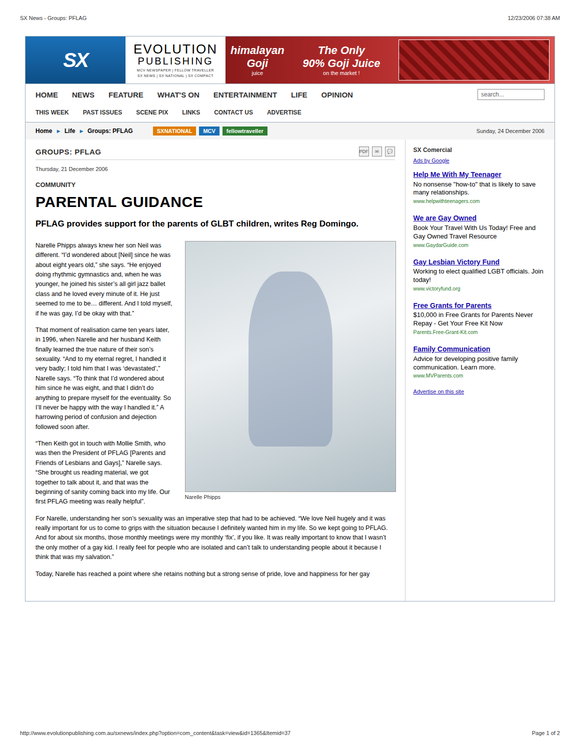SX News - Groups: PFLAG 12/23/2006 07:38 AM
SX
EVOLUTION
PUBLISHING
MCV NEWSPAPER | FELLOW TRAVELLER
SX NEWS | SX NATIONAL | SX COMPACT
himalayan
Goji
juice
The Only
90% Goji Juice
on the market !
HOME NEWS FEATURE WHAT'S ON ENTERTAINMENT LIFE OPINION search...
THIS WEEK PAST ISSUES SCENE PIX LINKS CONTACT US ADVERTISE
Home ▸ Life ▸ Groups: PFLAG
SXNATIONAL MCV fellowtraveller
Sunday, 24 December 2006
GROUPS: PFLAG
PDF✉💬
Thursday, 21 December 2006
COMMUNITY
PARENTAL GUIDANCE
PFLAG provides support for the parents of GLBT children, writes Reg Domingo.
Narelle Phipps
Narelle Phipps always knew her son Neil was different. “I’d wondered about [Neil] since he was about eight years old,” she says. “He enjoyed doing rhythmic gymnastics and, when he was younger, he joined his sister’s all girl jazz ballet class and he loved every minute of it. He just seemed to me to be… different. And I told myself, if he was gay, I’d be okay with that.”
That moment of realisation came ten years later, in 1996, when Narelle and her husband Keith finally learned the true nature of their son’s sexuality. “And to my eternal regret, I handled it very badly; I told him that I was ‘devastated’,” Narelle says. “To think that I’d wondered about him since he was eight, and that I didn’t do anything to prepare myself for the eventuality. So I’ll never be happy with the way I handled it.” A harrowing period of confusion and dejection followed soon after.
“Then Keith got in touch with Mollie Smith, who was then the President of PFLAG [Parents and Friends of Lesbians and Gays],” Narelle says. “She brought us reading material, we got together to talk about it, and that was the beginning of sanity coming back into my life. Our first PFLAG meeting was really helpful”.
For Narelle, understanding her son’s sexuality was an imperative step that had to be achieved. “We love Neil hugely and it was really important for us to come to grips with the situation because I definitely wanted him in my life. So we kept going to PFLAG. And for about six months, those monthly meetings were my monthly ‘fix’, if you like. It was really important to know that I wasn’t the only mother of a gay kid. I really feel for people who are isolated and can’t talk to understanding people about it because I think that was my salvation.”
Today, Narelle has reached a point where she retains nothing but a strong sense of pride, love and happiness for her gay
SX Comercial
Ads by Google
Help Me With My Teenager
No nonsense "how-to" that is likely to save many relationships.
www.helpwithteenagers.com
We are Gay Owned
Book Your Travel With Us Today! Free and Gay Owned Travel Resource
www.GaydarGuide.com
Gay Lesbian Victory Fund
Working to elect qualified LGBT officials. Join today!
www.victoryfund.org
Free Grants for Parents
$10,000 in Free Grants for Parents Never Repay - Get Your Free Kit Now
Parents.Free-Grant-Kit.com
Family Communication
Advice for developing positive family communication. Learn more.
www.MVParents.com
Advertise on this site
http://www.evolutionpublishing.com.au/sxnews/index.php?option=com_content&task=view&id=1365&Itemid=37 Page 1 of 2